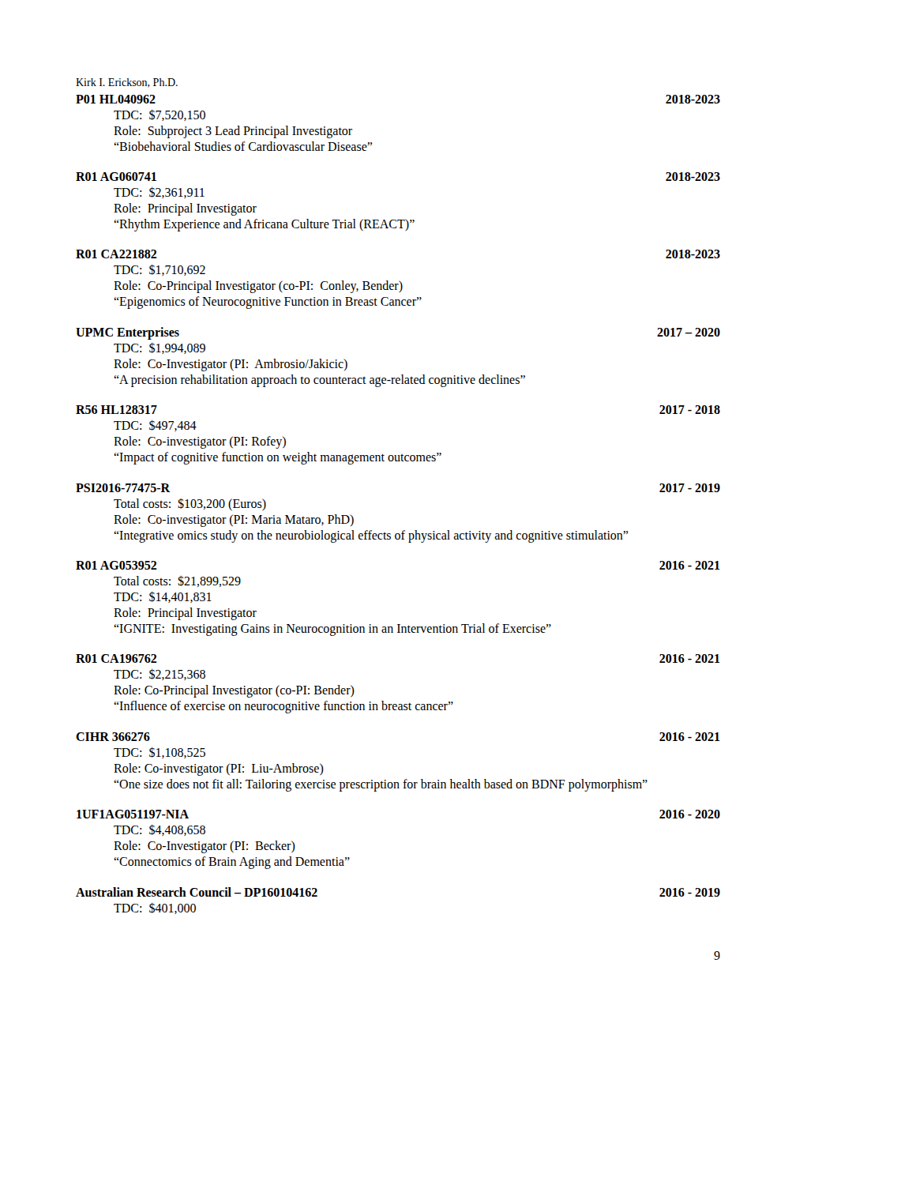Kirk I. Erickson, Ph.D.
P01 HL040962 2018-2023
TDC: $7,520,150
Role: Subproject 3 Lead Principal Investigator
“Biobehavioral Studies of Cardiovascular Disease”
R01 AG060741 2018-2023
TDC: $2,361,911
Role: Principal Investigator
“Rhythm Experience and Africana Culture Trial (REACT)”
R01 CA221882 2018-2023
TDC: $1,710,692
Role: Co-Principal Investigator (co-PI: Conley, Bender)
“Epigenomics of Neurocognitive Function in Breast Cancer”
UPMC Enterprises 2017 – 2020
TDC: $1,994,089
Role: Co-Investigator (PI: Ambrosio/Jakicic)
“A precision rehabilitation approach to counteract age-related cognitive declines”
R56 HL128317 2017 - 2018
TDC: $497,484
Role: Co-investigator (PI: Rofey)
“Impact of cognitive function on weight management outcomes”
PSI2016-77475-R 2017 - 2019
Total costs: $103,200 (Euros)
Role: Co-investigator (PI: Maria Mataro, PhD)
“Integrative omics study on the neurobiological effects of physical activity and cognitive stimulation”
R01 AG053952 2016 - 2021
Total costs: $21,899,529
TDC: $14,401,831
Role: Principal Investigator
“IGNITE: Investigating Gains in Neurocognition in an Intervention Trial of Exercise”
R01 CA196762 2016 - 2021
TDC: $2,215,368
Role: Co-Principal Investigator (co-PI: Bender)
“Influence of exercise on neurocognitive function in breast cancer”
CIHR 366276 2016 - 2021
TDC: $1,108,525
Role: Co-investigator (PI: Liu-Ambrose)
“One size does not fit all: Tailoring exercise prescription for brain health based on BDNF polymorphism”
1UF1AG051197-NIA 2016 - 2020
TDC: $4,408,658
Role: Co-Investigator (PI: Becker)
“Connectomics of Brain Aging and Dementia”
Australian Research Council – DP160104162 2016 - 2019
TDC: $401,000
9